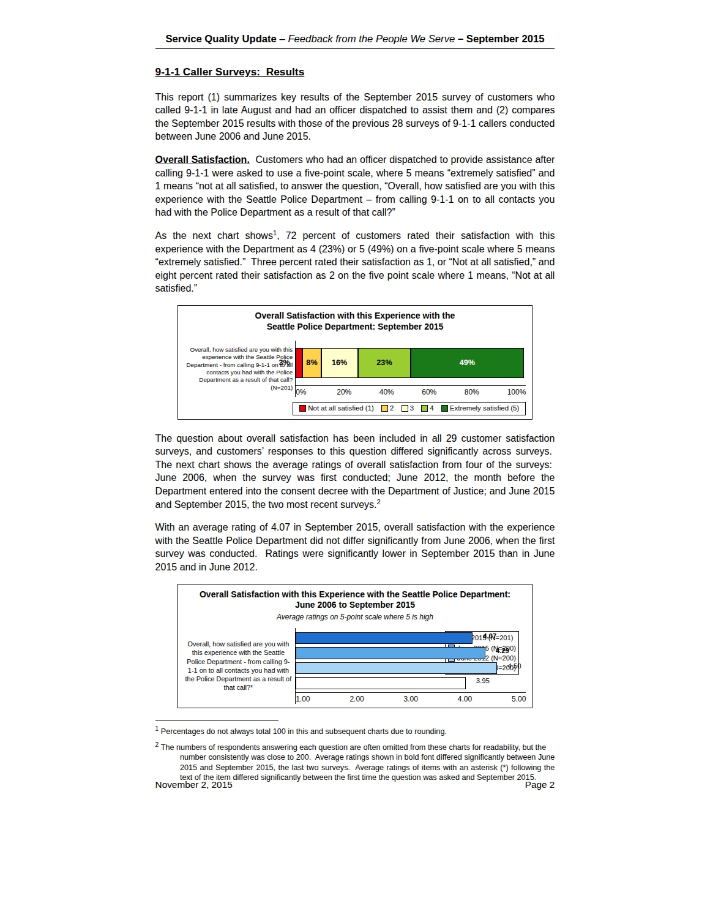Service Quality Update – Feedback from the People We Serve – September 2015
9-1-1 Caller Surveys: Results
This report (1) summarizes key results of the September 2015 survey of customers who called 9-1-1 in late August and had an officer dispatched to assist them and (2) compares the September 2015 results with those of the previous 28 surveys of 9-1-1 callers conducted between June 2006 and June 2015.
Overall Satisfaction. Customers who had an officer dispatched to provide assistance after calling 9-1-1 were asked to use a five-point scale, where 5 means “extremely satisfied” and 1 means “not at all satisfied, to answer the question, “Overall, how satisfied are you with this experience with the Seattle Police Department – from calling 9-1-1 on to all contacts you had with the Police Department as a result of that call?”
As the next chart shows1, 72 percent of customers rated their satisfaction with this experience with the Department as 4 (23%) or 5 (49%) on a five-point scale where 5 means “extremely satisfied.” Three percent rated their satisfaction as 1, or “Not at all satisfied,” and eight percent rated their satisfaction as 2 on the five point scale where 1 means, “Not at all satisfied.”
Overall Satisfaction with this Experience with the
Seattle Police Department: September 2015
Overall, how satisfied are you with this experience with the Seattle Police Department - from calling 9-1-1 on to all contacts you had with the Police Department as a result of that call? (N=201)
3%
8%
16%
23%
49%
0% 20% 40% 60% 80% 100%
Not at all satisfied (1)
2
3
4
Extremely satisfied (5)
The question about overall satisfaction has been included in all 29 customer satisfaction surveys, and customers’ responses to this question differed significantly across surveys. The next chart shows the average ratings of overall satisfaction from four of the surveys: June 2006, when the survey was first conducted; June 2012, the month before the Department entered into the consent decree with the Department of Justice; and June 2015 and September 2015, the two most recent surveys.2
With an average rating of 4.07 in September 2015, overall satisfaction with the experience with the Seattle Police Department did not differ significantly from June 2006, when the first survey was conducted. Ratings were significantly lower in September 2015 than in June 2015 and in June 2012.
Overall Satisfaction with this Experience with the Seattle Police Department:
June 2006 to September 2015
Average ratings on 5-point scale where 5 is high
Overall, how satisfied are you with this experience with the Seattle Police Department - from calling 9-1-1 on to all contacts you had with the Police Department as a result of that call?*
Sep 2015 (N=201)
June 2015 (N=200)
June 2012 (N=200)
June 2006 (N=200)
4.07
4.29
4.50
3.95
1.002.003.004.005.00
1 Percentages do not always total 100 in this and subsequent charts due to rounding.
2 The numbers of respondents answering each question are often omitted from these charts for readability, but the
number consistently was close to 200. Average ratings shown in bold font differed significantly between June 2015 and September 2015, the last two surveys. Average ratings of items with an asterisk (*) following the text of the item differed significantly between the first time the question was asked and September 2015.
November 2, 2015 Page 2